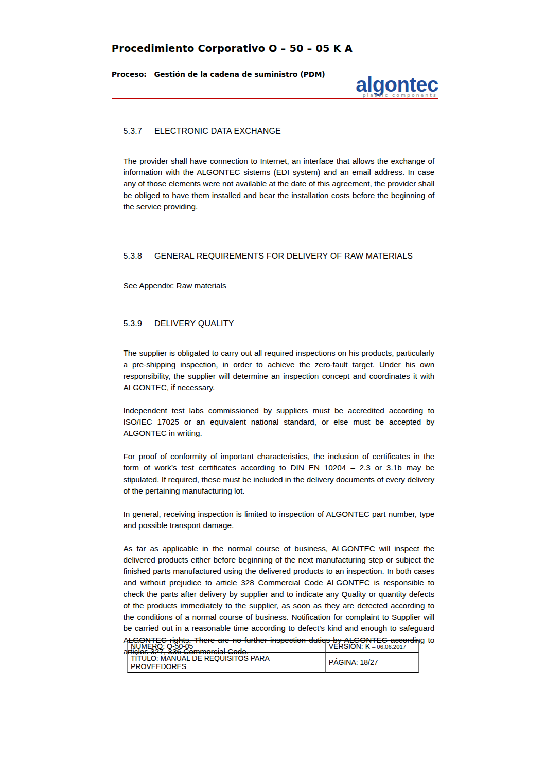Procedimiento Corporativo O – 50 – 05 K A
Proceso: Gestión de la cadena de suministro (PDM)
algontec
plastic components
5.3.7 ELECTRONIC DATA EXCHANGE
The provider shall have connection to Internet, an interface that allows the exchange of information with the ALGONTEC sistems (EDI system) and an email address. In case any of those elements were not available at the date of this agreement, the provider shall be obliged to have them installed and bear the installation costs before the beginning of the service providing.
5.3.8 GENERAL REQUIREMENTS FOR DELIVERY OF RAW MATERIALS
See Appendix: Raw materials
5.3.9 DELIVERY QUALITY
The supplier is obligated to carry out all required inspections on his products, particularly a pre-shipping inspection, in order to achieve the zero-fault target. Under his own responsibility, the supplier will determine an inspection concept and coordinates it with ALGONTEC, if necessary.
Independent test labs commissioned by suppliers must be accredited according to ISO/IEC 17025 or an equivalent national standard, or else must be accepted by ALGONTEC in writing.
For proof of conformity of important characteristics, the inclusion of certificates in the form of work’s test certificates according to DIN EN 10204 – 2.3 or 3.1b may be stipulated. If required, these must be included in the delivery documents of every delivery of the pertaining manufacturing lot.
In general, receiving inspection is limited to inspection of ALGONTEC part number, type and possible transport damage.
As far as applicable in the normal course of business, ALGONTEC will inspect the delivered products either before beginning of the next manufacturing step or subject the finished parts manufactured using the delivered products to an inspection. In both cases and without prejudice to article 328 Commercial Code ALGONTEC is responsible to check the parts after delivery by supplier and to indicate any Quality or quantity defects of the products immediately to the supplier, as soon as they are detected according to the conditions of a normal course of business. Notification for complaint to Supplier will be carried out in a reasonable time according to defect’s kind and enough to safeguard ALGONTEC rights. There are no further inspection duties by ALGONTEC according to articles 327, 336 Commercial Code.
| NÚMERO: O-50-05 | VERSIÓN: K – 06.06.2017 |
| TÍTULO: MANUAL DE REQUISITOS PARA PROVEEDORES | PÁGINA: 18/27 |